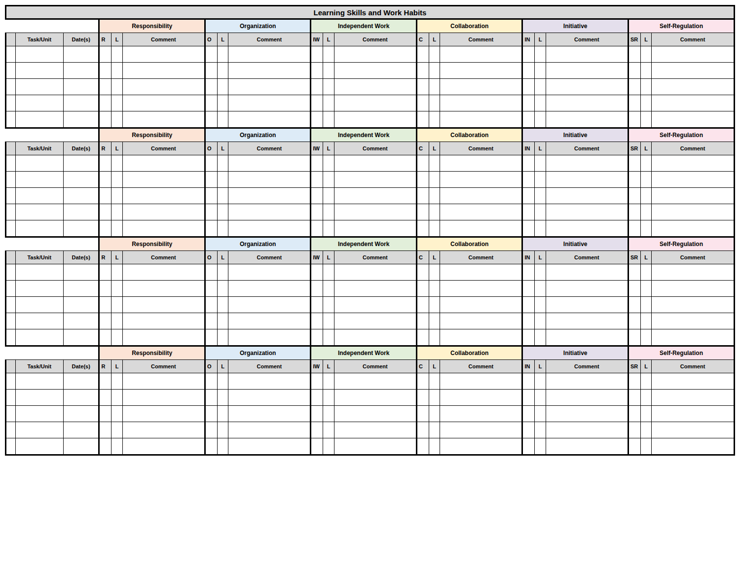| Learning Skills and Work Habits |
| | | | Responsibility | Organization | Independent Work | Collaboration | Initiative | Self-Regulation |
| | Task/Unit | Date(s) | R | L | Comment | O | L | Comment | IW | L | Comment | C | L | Comment | IN | L | Comment | SR | L | Comment |
| | | | Responsibility | Organization | Independent Work | Collaboration | Initiative | Self-Regulation |
| | Task/Unit | Date(s) | R | L | Comment | O | L | Comment | IW | L | Comment | C | L | Comment | IN | L | Comment | SR | L | Comment |
| | | | Responsibility | Organization | Independent Work | Collaboration | Initiative | Self-Regulation |
| | Task/Unit | Date(s) | R | L | Comment | O | L | Comment | IW | L | Comment | C | L | Comment | IN | L | Comment | SR | L | Comment |
| | | | Responsibility | Organization | Independent Work | Collaboration | Initiative | Self-Regulation |
| | Task/Unit | Date(s) | R | L | Comment | O | L | Comment | IW | L | Comment | C | L | Comment | IN | L | Comment | SR | L | Comment |